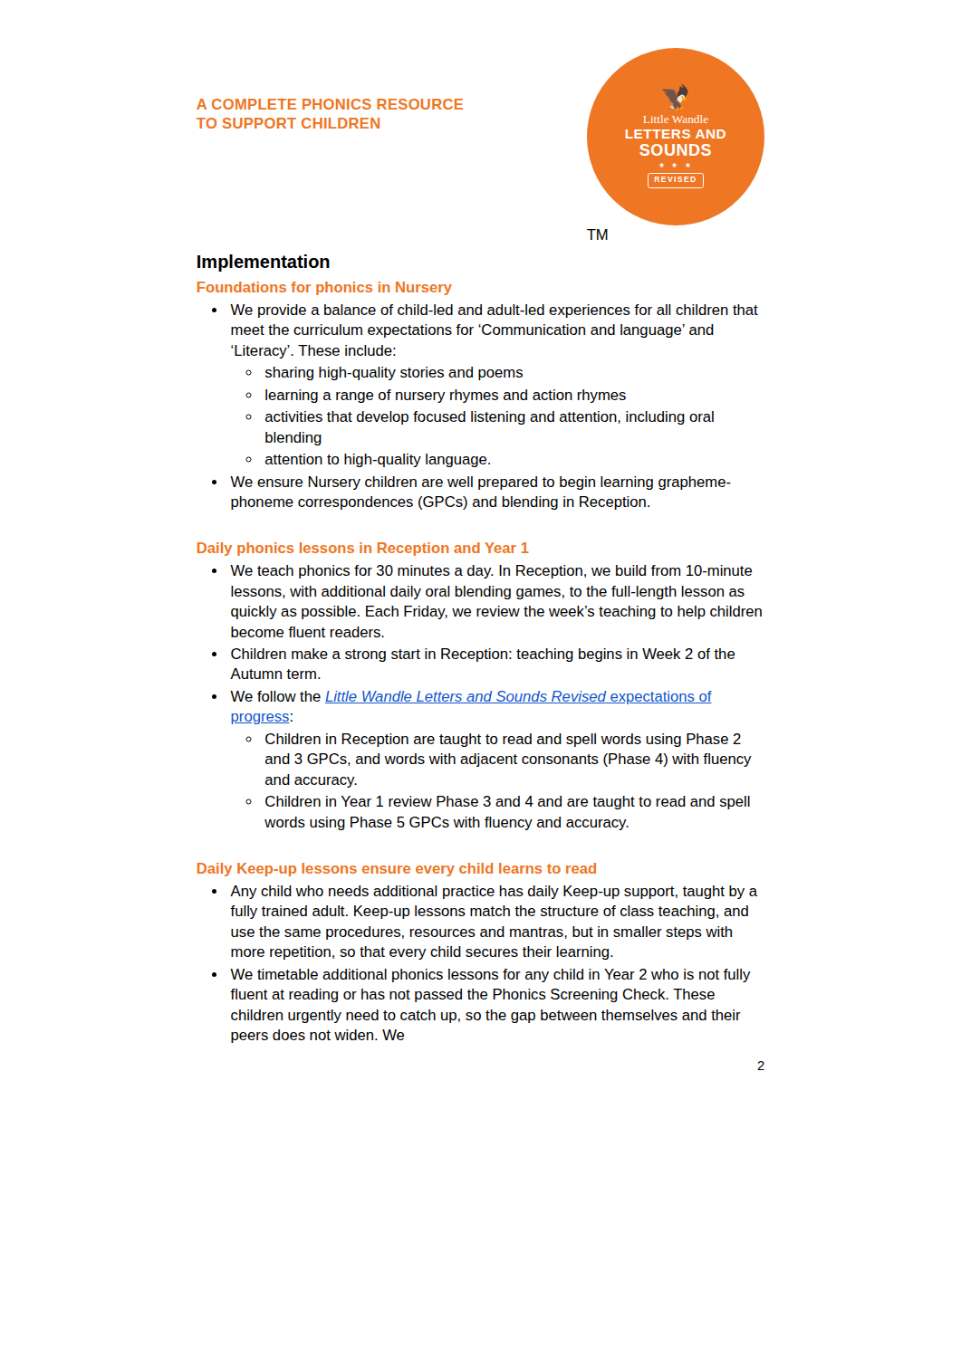🦅
Little Wandle
LETTERS AND
SOUNDS
★ ★ ★
REVISED
TM
A COMPLETE PHONICS RESOURCE
TO SUPPORT CHILDREN
Implementation
Foundations for phonics in Nursery
We provide a balance of child-led and adult-led experiences for all children that meet the curriculum expectations for ‘Communication and language’ and ‘Literacy’. These include:
sharing high-quality stories and poems
learning a range of nursery rhymes and action rhymes
activities that develop focused listening and attention, including oral blending
attention to high-quality language.
We ensure Nursery children are well prepared to begin learning grapheme-phoneme correspondences (GPCs) and blending in Reception.
Daily phonics lessons in Reception and Year 1
We teach phonics for 30 minutes a day. In Reception, we build from 10-minute lessons, with additional daily oral blending games, to the full-length lesson as quickly as possible. Each Friday, we review the week’s teaching to help children become fluent readers.
Children make a strong start in Reception: teaching begins in Week 2 of the Autumn term.
We follow the Little Wandle Letters and Sounds Revised expectations of progress:
Children in Reception are taught to read and spell words using Phase 2 and 3 GPCs, and words with adjacent consonants (Phase 4) with fluency and accuracy.
Children in Year 1 review Phase 3 and 4 and are taught to read and spell words using Phase 5 GPCs with fluency and accuracy.
Daily Keep-up lessons ensure every child learns to read
Any child who needs additional practice has daily Keep-up support, taught by a fully trained adult. Keep-up lessons match the structure of class teaching, and use the same procedures, resources and mantras, but in smaller steps with more repetition, so that every child secures their learning.
We timetable additional phonics lessons for any child in Year 2 who is not fully fluent at reading or has not passed the Phonics Screening Check. These children urgently need to catch up, so the gap between themselves and their peers does not widen. We
2